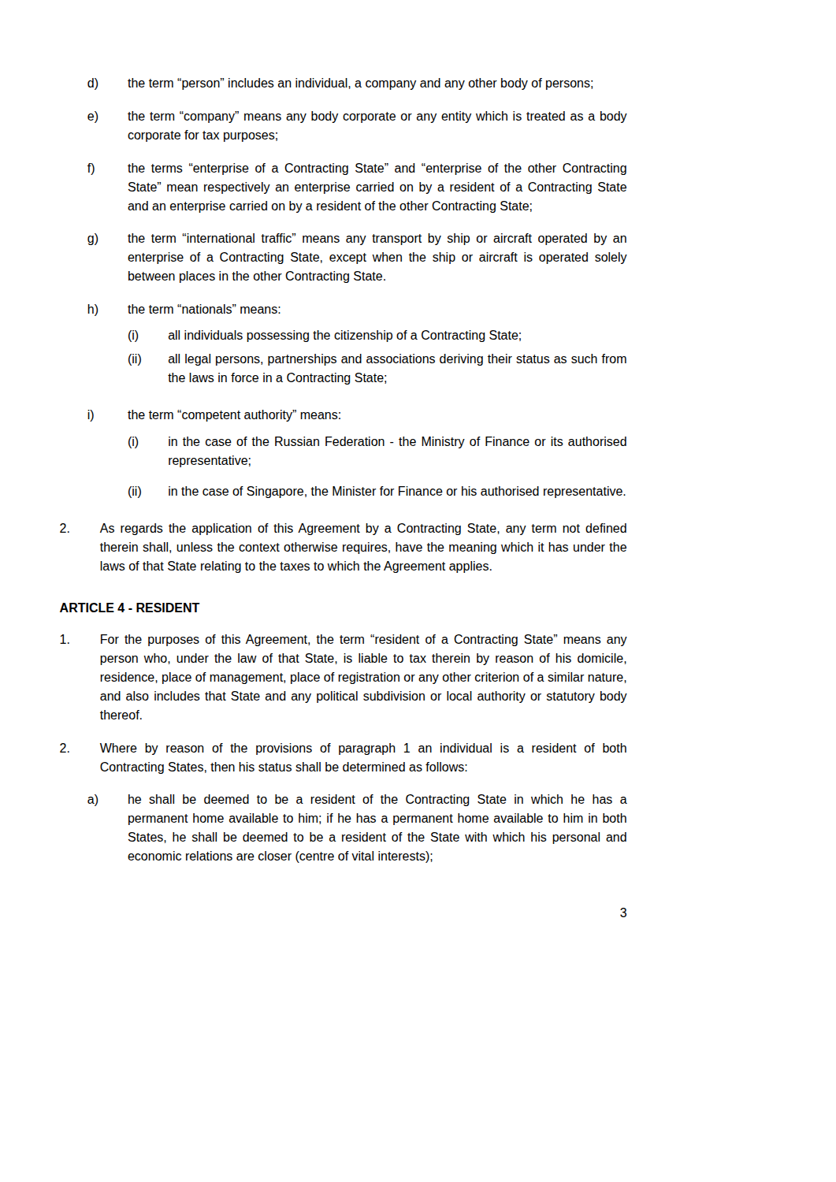d)
the term “person” includes an individual, a company and any other body of persons;
e)
the term “company” means any body corporate or any entity which is treated as a body corporate for tax purposes;
f)
the terms “enterprise of a Contracting State” and “enterprise of the other Contracting State” mean respectively an enterprise carried on by a resident of a Contracting State and an enterprise carried on by a resident of the other Contracting State;
g)
the term “international traffic” means any transport by ship or aircraft operated by an enterprise of a Contracting State, except when the ship or aircraft is operated solely between places in the other Contracting State.
h)
the term “nationals” means:
(i)
all individuals possessing the citizenship of a Contracting State;
(ii)
all legal persons, partnerships and associations deriving their status as such from the laws in force in a Contracting State;
i)
the term “competent authority” means:
(i)
in the case of the Russian Federation - the Ministry of Finance or its authorised representative;
(ii)
in the case of Singapore, the Minister for Finance or his authorised representative.
2.
As regards the application of this Agreement by a Contracting State, any term not defined therein shall, unless the context otherwise requires, have the meaning which it has under the laws of that State relating to the taxes to which the Agreement applies.
ARTICLE 4 - RESIDENT
1.
For the purposes of this Agreement, the term “resident of a Contracting State” means any person who, under the law of that State, is liable to tax therein by reason of his domicile, residence, place of management, place of registration or any other criterion of a similar nature, and also includes that State and any political subdivision or local authority or statutory body thereof.
2.
Where by reason of the provisions of paragraph 1 an individual is a resident of both Contracting States, then his status shall be determined as follows:
a)
he shall be deemed to be a resident of the Contracting State in which he has a permanent home available to him; if he has a permanent home available to him in both States, he shall be deemed to be a resident of the State with which his personal and economic relations are closer (centre of vital interests);
3